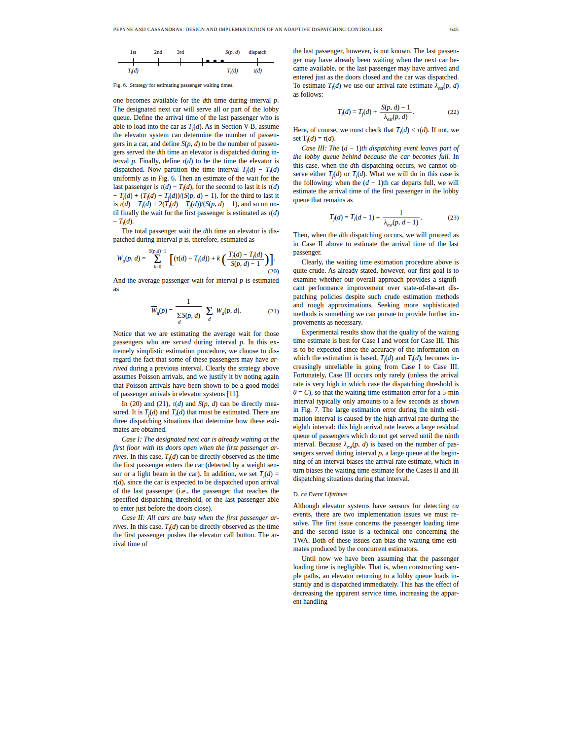Pepyne and Cassandras: Design and Implementation of an Adaptive Dispatching Controller 645
1st
2nd
3rd
●●●
S(p, d)
dispatch
Tf(d)
Tl(d)
τ(d)
Fig. 6. Strategy for estimating passenger waiting times.
one becomes available for the dth time during interval p. The designated next car will serve all or part of the lobby queue. Define the arrival time of the last passenger who is able to load into the car as Tl(d). As in Section V-B, assume the elevator system can determine the number of passengers in a car, and define S(p, d) to be the number of passengers served the dth time an elevator is dispatched during interval p. Finally, define τ(d) to be the time the elevator is dispatched. Now partition the time interval Tl(d) − Tf(d) uniformly as in Fig. 6. Then an estimate of the wait for the last passenger is τ(d) − Tl(d), for the second to last it is τ(d) − Tl(d) + (Tl(d) − Tf(d))/(S(p, d) − 1), for the third to last it is τ(d) − Tl(d) + 2(Tl(d) − Tf(d))/(S(p, d) − 1), and so on until finally the wait for the first passenger is estimated as τ(d) − Tf(d).
The total passenger wait the dth time an elevator is dispatched during interval p is, therefore, estimated as
Wa(p, d) = S(p,d)−1 Σk=0 [(τ(d) − Tl(d)) + k (Tl(d) − Tf(d) S(p, d) − 1)].
(20)
And the average passenger wait for interval p is estimated as
Wa(p) = 1 Σd S(p, d) Σd Wa(p, d).
(21)
Notice that we are estimating the average wait for those passengers who are served during interval p. In this extremely simplistic estimation procedure, we choose to disregard the fact that some of these passengers may have arrived during a previous interval. Clearly the strategy above assumes Poisson arrivals, and we justify it by noting again that Poisson arrivals have been shown to be a good model of passenger arrivals in elevator systems [11].
In (20) and (21), τ(d) and S(p, d) can be directly measured. It is Tf(d) and Tl(d) that must be estimated. There are three dispatching situations that determine how these estimates are obtained.
Case I: The designated next car is already waiting at the first floor with its doors open when the first passenger arrives. In this case, Tf(d) can be directly observed as the time the first passenger enters the car (detected by a weight sensor or a light beam in the car). In addition, we set Tl(d) = τ(d), since the car is expected to be dispatched upon arrival of the last passenger (i.e., the passenger that reaches the specified dispatching threshold, or the last passenger able to enter just before the doors close).
Case II: All cars are busy when the first passenger arrives. In this case, Tf(d) can be directly observed as the time the first passenger pushes the elevator call button. The arrival time of
the last passenger, however, is not known. The last passenger may have already been waiting when the next car became available, or the last passenger may have arrived and entered just as the doors closed and the car was dispatched. To estimate Tl(d) we use our arrival rate estimate λest(p, d) as follows:
Tl(d) = Tf(d) + S(p, d) − 1 λest(p, d).
(22)
Here, of course, we must check that Tl(d) < τ(d). If not, we set Tl(d) = τ(d).
Case III: The (d − 1)th dispatching event leaves part of the lobby queue behind because the car becomes full. In this case, when the dth dispatching occurs, we cannot observe either Tf(d) or Tl(d). What we will do in this case is the following: when the (d − 1)th car departs full, we will estimate the arrival time of the first passenger in the lobby queue that remains as
Tf(d) = Tl(d − 1) + 1 λest(p, d − 1).
(23)
Then, when the dth dispatching occurs, we will proceed as in Case II above to estimate the arrival time of the last passenger.
Clearly, the waiting time estimation procedure above is quite crude. As already stated, however, our first goal is to examine whether our overall approach provides a significant performance improvement over state-of-the-art dispatching policies despite such crude estimation methods and rough approximations. Seeking more sophisticated methods is something we can pursue to provide further improvements as necessary.
Experimental results show that the quality of the waiting time estimate is best for Case I and worst for Case III. This is to be expected since the accuracy of the information on which the estimation is based, Tf(d) and Tl(d), becomes increasingly unreliable in going from Case I to Case III. Fortunately, Case III occurs only rarely (unless the arrival rate is very high in which case the dispatching threshold is θ = C), so that the waiting time estimation error for a 5-min interval typically only amounts to a few seconds as shown in Fig. 7. The large estimation error during the ninth estimation interval is caused by the high arrival rate during the eighth interval: this high arrival rate leaves a large residual queue of passengers which do not get served until the ninth interval. Because λest(p, d) is based on the number of passengers served during interval p, a large queue at the beginning of an interval biases the arrival rate estimate, which in turn biases the waiting time estimate for the Cases II and III dispatching situations during that interval.
D. ca Event Lifetimes
Although elevator systems have sensors for detecting ca events, there are two implementation issues we must resolve. The first issue concerns the passenger loading time and the second issue is a technical one concerning the TWA. Both of these issues can bias the waiting time estimates produced by the concurrent estimators.
Until now we have been assuming that the passenger loading time is negligible. That is, when constructing sample paths, an elevator returning to a lobby queue loads instantly and is dispatched immediately. This has the effect of decreasing the apparent service time, increasing the apparent handling